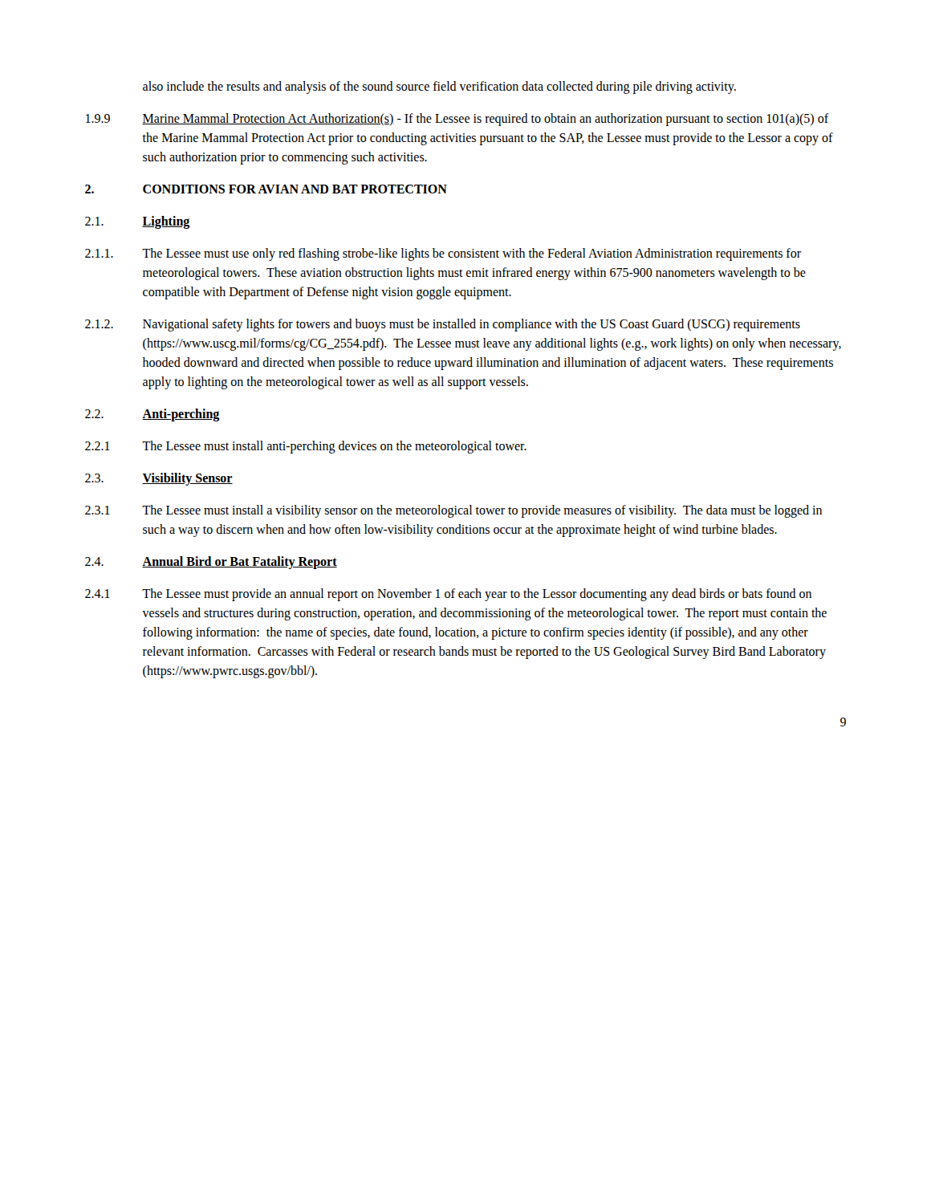also include the results and analysis of the sound source field verification data collected during pile driving activity.
1.9.9
Marine Mammal Protection Act Authorization(s) - If the Lessee is required to obtain an authorization pursuant to section 101(a)(5) of the Marine Mammal Protection Act prior to conducting activities pursuant to the SAP, the Lessee must provide to the Lessor a copy of such authorization prior to commencing such activities.
2.
CONDITIONS FOR AVIAN AND BAT PROTECTION
2.1.
Lighting
2.1.1.
The Lessee must use only red flashing strobe-like lights be consistent with the Federal Aviation Administration requirements for meteorological towers. These aviation obstruction lights must emit infrared energy within 675-900 nanometers wavelength to be compatible with Department of Defense night vision goggle equipment.
2.1.2.
Navigational safety lights for towers and buoys must be installed in compliance with the US Coast Guard (USCG) requirements (https://www.uscg.mil/forms/cg/CG_2554.pdf). The Lessee must leave any additional lights (e.g., work lights) on only when necessary, hooded downward and directed when possible to reduce upward illumination and illumination of adjacent waters. These requirements apply to lighting on the meteorological tower as well as all support vessels.
2.2.
Anti-perching
2.2.1
The Lessee must install anti-perching devices on the meteorological tower.
2.3.
Visibility Sensor
2.3.1
The Lessee must install a visibility sensor on the meteorological tower to provide measures of visibility. The data must be logged in such a way to discern when and how often low-visibility conditions occur at the approximate height of wind turbine blades.
2.4.
Annual Bird or Bat Fatality Report
2.4.1
The Lessee must provide an annual report on November 1 of each year to the Lessor documenting any dead birds or bats found on vessels and structures during construction, operation, and decommissioning of the meteorological tower. The report must contain the following information: the name of species, date found, location, a picture to confirm species identity (if possible), and any other relevant information. Carcasses with Federal or research bands must be reported to the US Geological Survey Bird Band Laboratory (https://www.pwrc.usgs.gov/bbl/).
9